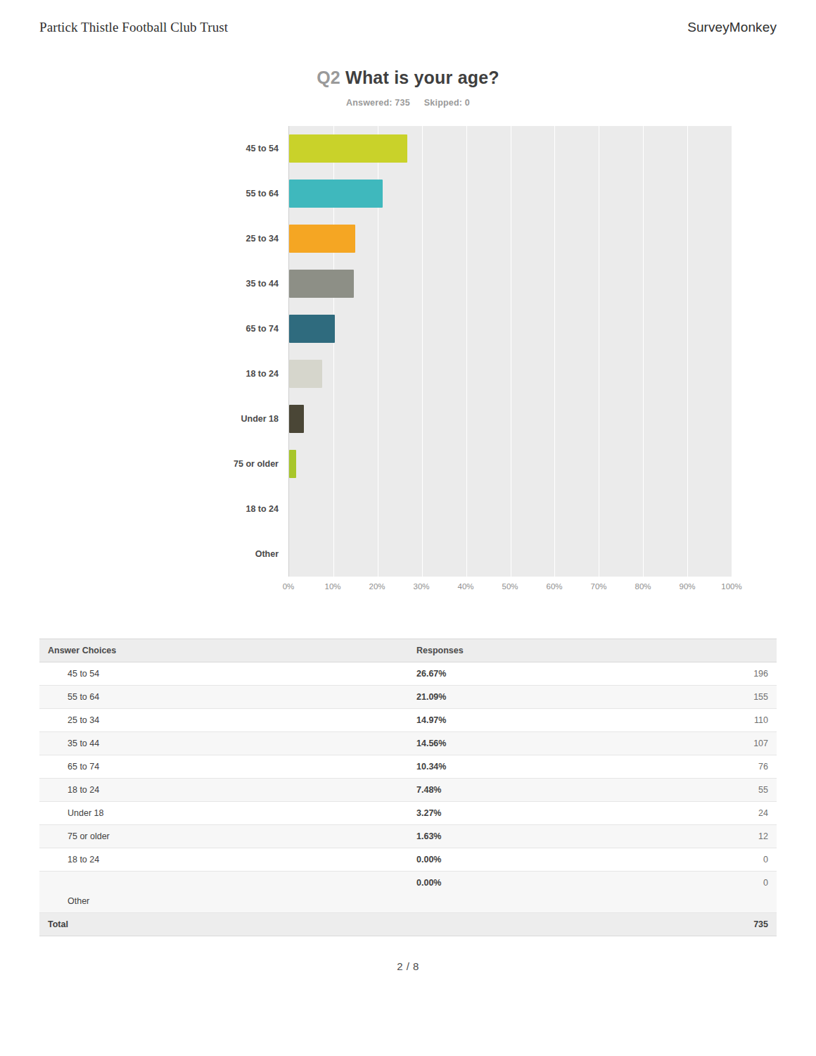Partick Thistle Football Club Trust
SurveyMonkey
Q2 What is your age?
Answered: 735 Skipped: 0
45 to 54
55 to 64
25 to 34
35 to 44
65 to 74
18 to 24
Under 18
75 or older
18 to 24
Other
0% 10% 20% 30% 40% 50% 60% 70% 80% 90% 100%
| Answer Choices | Responses |
| --- | --- |
| 45 to 54 | 26.67% | 196 |
| 55 to 64 | 21.09% | 155 |
| 25 to 34 | 14.97% | 110 |
| 35 to 44 | 14.56% | 107 |
| 65 to 74 | 10.34% | 76 |
| 18 to 24 | 7.48% | 55 |
| Under 18 | 3.27% | 24 |
| 75 or older | 1.63% | 12 |
| 18 to 24 | 0.00% | 0 |
| Other | 0.00% | 0 |
| Total | | 735 |
2 / 8